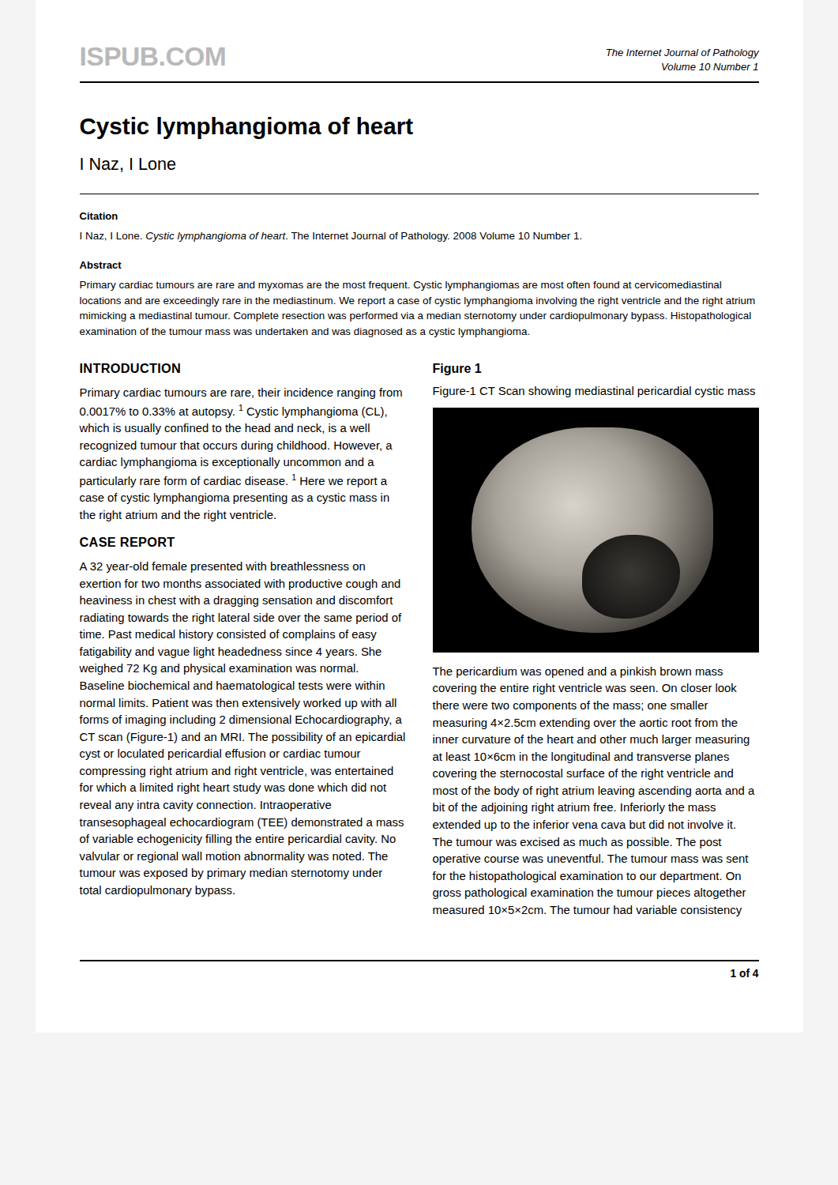ISPUB.COM
The Internet Journal of Pathology
Volume 10 Number 1
Cystic lymphangioma of heart
I Naz, I Lone
Citation
I Naz, I Lone. Cystic lymphangioma of heart. The Internet Journal of Pathology. 2008 Volume 10 Number 1.
Abstract
Primary cardiac tumours are rare and myxomas are the most frequent. Cystic lymphangiomas are most often found at cervicomediastinal locations and are exceedingly rare in the mediastinum. We report a case of cystic lymphangioma involving the right ventricle and the right atrium mimicking a mediastinal tumour. Complete resection was performed via a median sternotomy under cardiopulmonary bypass. Histopathological examination of the tumour mass was undertaken and was diagnosed as a cystic lymphangioma.
INTRODUCTION
Primary cardiac tumours are rare, their incidence ranging from 0.0017% to 0.33% at autopsy. 1 Cystic lymphangioma (CL), which is usually confined to the head and neck, is a well recognized tumour that occurs during childhood. However, a cardiac lymphangioma is exceptionally uncommon and a particularly rare form of cardiac disease. 1 Here we report a case of cystic lymphangioma presenting as a cystic mass in the right atrium and the right ventricle.
CASE REPORT
A 32 year-old female presented with breathlessness on exertion for two months associated with productive cough and heaviness in chest with a dragging sensation and discomfort radiating towards the right lateral side over the same period of time. Past medical history consisted of complains of easy fatigability and vague light headedness since 4 years. She weighed 72 Kg and physical examination was normal. Baseline biochemical and haematological tests were within normal limits. Patient was then extensively worked up with all forms of imaging including 2 dimensional Echocardiography, a CT scan (Figure-1) and an MRI. The possibility of an epicardial cyst or loculated pericardial effusion or cardiac tumour compressing right atrium and right ventricle, was entertained for which a limited right heart study was done which did not reveal any intra cavity connection. Intraoperative transesophageal echocardiogram (TEE) demonstrated a mass of variable echogenicity filling the entire pericardial cavity. No valvular or regional wall motion abnormality was noted. The tumour was exposed by primary median sternotomy under total cardiopulmonary bypass.
Figure 1
Figure-1 CT Scan showing mediastinal pericardial cystic mass
The pericardium was opened and a pinkish brown mass covering the entire right ventricle was seen. On closer look there were two components of the mass; one smaller measuring 4×2.5cm extending over the aortic root from the inner curvature of the heart and other much larger measuring at least 10×6cm in the longitudinal and transverse planes covering the sternocostal surface of the right ventricle and most of the body of right atrium leaving ascending aorta and a bit of the adjoining right atrium free. Inferiorly the mass extended up to the inferior vena cava but did not involve it. The tumour was excised as much as possible. The post operative course was uneventful. The tumour mass was sent for the histopathological examination to our department. On gross pathological examination the tumour pieces altogether measured 10×5×2cm. The tumour had variable consistency
1 of 4